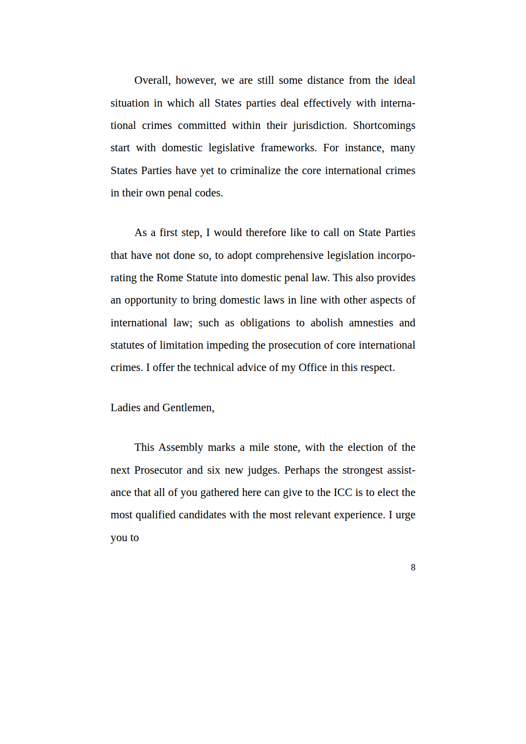Overall, however, we are still some distance from the ideal situation in which all States parties deal effectively with international crimes committed within their jurisdiction. Shortcomings start with domestic legislative frameworks. For instance, many States Parties have yet to criminalize the core international crimes in their own penal codes.
As a first step, I would therefore like to call on State Parties that have not done so, to adopt comprehensive legislation incorporating the Rome Statute into domestic penal law. This also provides an opportunity to bring domestic laws in line with other aspects of international law; such as obligations to abolish amnesties and statutes of limitation impeding the prosecution of core international crimes. I offer the technical advice of my Office in this respect.
Ladies and Gentlemen,
This Assembly marks a mile stone, with the election of the next Prosecutor and six new judges. Perhaps the strongest assistance that all of you gathered here can give to the ICC is to elect the most qualified candidates with the most relevant experience. I urge you to
8